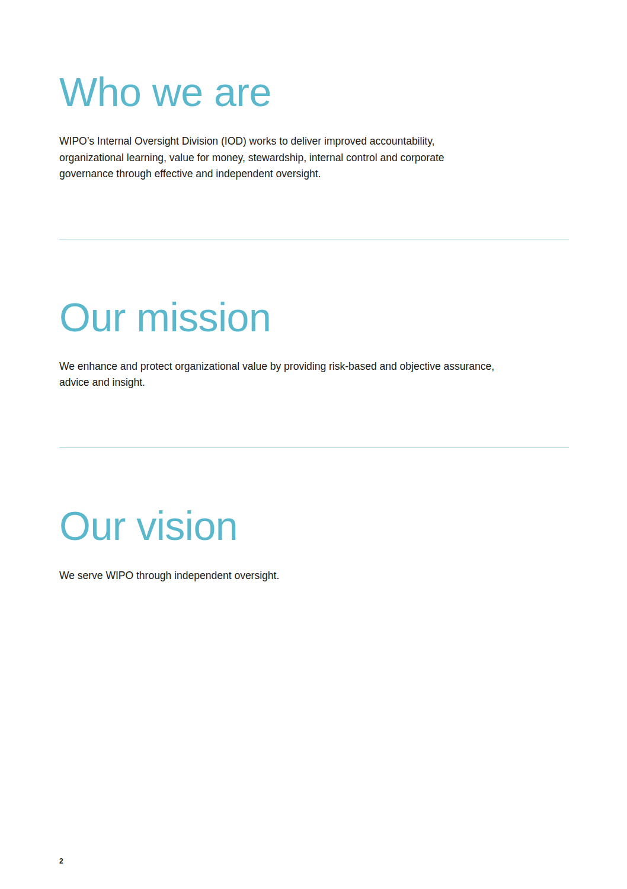Who we are
WIPO’s Internal Oversight Division (IOD) works to deliver improved accountability, organizational learning, value for money, stewardship, internal control and corporate governance through effective and independent oversight.
Our mission
We enhance and protect organizational value by providing risk-based and objective assurance, advice and insight.
Our vision
We serve WIPO through independent oversight.
2